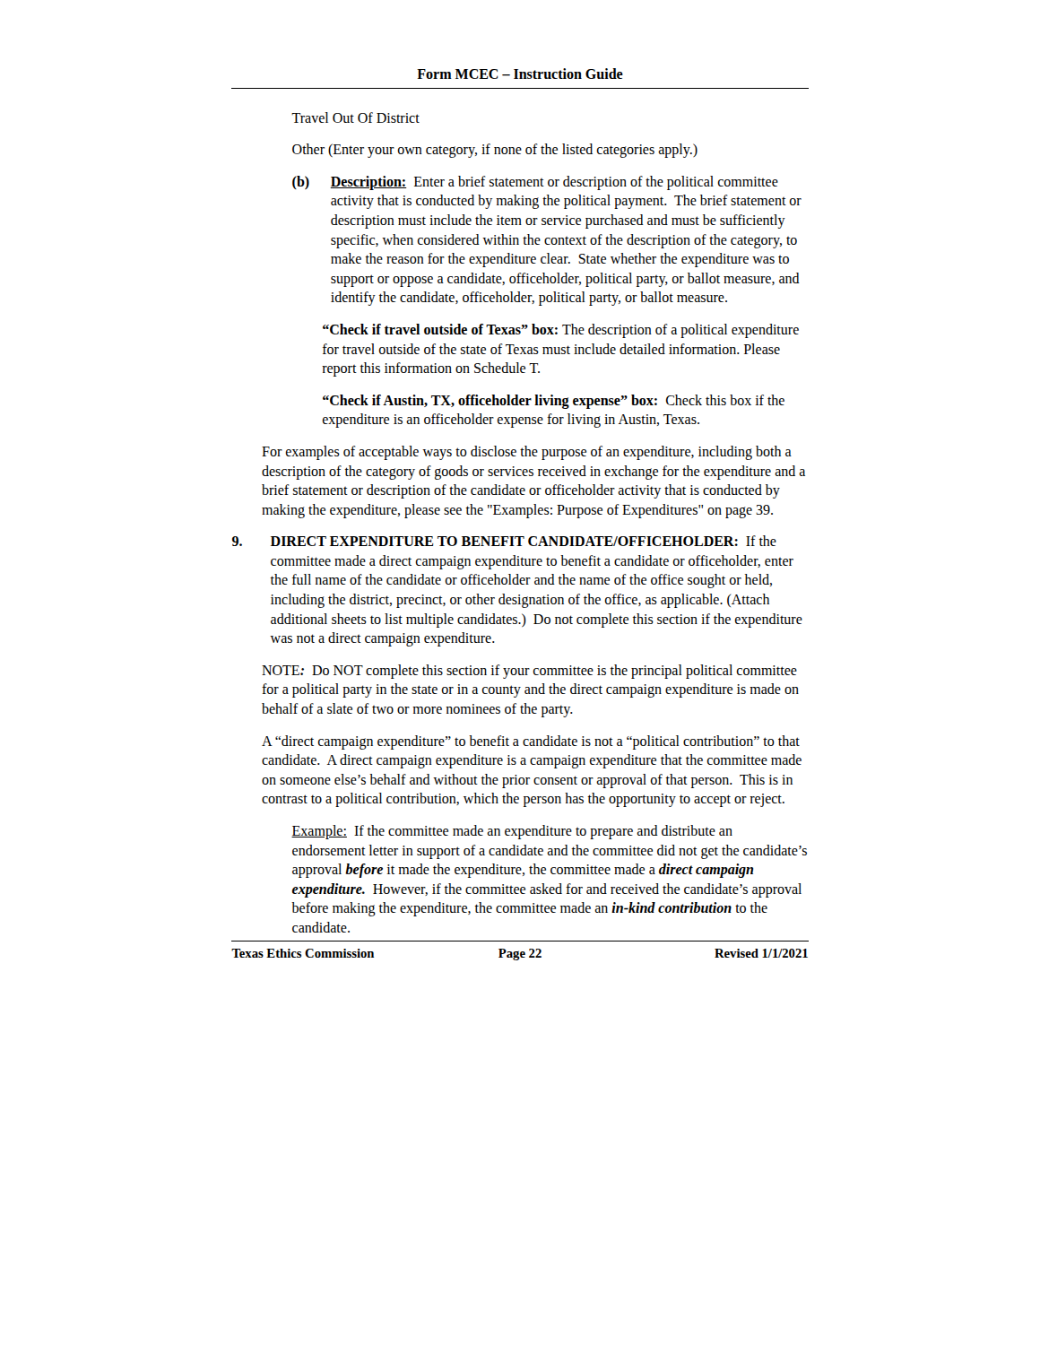Form MCEC – Instruction Guide
Travel Out Of District
Other (Enter your own category, if none of the listed categories apply.)
(b) Description: Enter a brief statement or description of the political committee activity that is conducted by making the political payment. The brief statement or description must include the item or service purchased and must be sufficiently specific, when considered within the context of the description of the category, to make the reason for the expenditure clear. State whether the expenditure was to support or oppose a candidate, officeholder, political party, or ballot measure, and identify the candidate, officeholder, political party, or ballot measure.
“Check if travel outside of Texas” box: The description of a political expenditure for travel outside of the state of Texas must include detailed information. Please report this information on Schedule T.
“Check if Austin, TX, officeholder living expense” box: Check this box if the expenditure is an officeholder expense for living in Austin, Texas.
For examples of acceptable ways to disclose the purpose of an expenditure, including both a description of the category of goods or services received in exchange for the expenditure and a brief statement or description of the candidate or officeholder activity that is conducted by making the expenditure, please see the "Examples: Purpose of Expenditures" on page 39.
9. DIRECT EXPENDITURE TO BENEFIT CANDIDATE/OFFICEHOLDER: If the committee made a direct campaign expenditure to benefit a candidate or officeholder, enter the full name of the candidate or officeholder and the name of the office sought or held, including the district, precinct, or other designation of the office, as applicable. (Attach additional sheets to list multiple candidates.) Do not complete this section if the expenditure was not a direct campaign expenditure.
NOTE: Do NOT complete this section if your committee is the principal political committee for a political party in the state or in a county and the direct campaign expenditure is made on behalf of a slate of two or more nominees of the party.
A “direct campaign expenditure” to benefit a candidate is not a “political contribution” to that candidate. A direct campaign expenditure is a campaign expenditure that the committee made on someone else’s behalf and without the prior consent or approval of that person. This is in contrast to a political contribution, which the person has the opportunity to accept or reject.
Example: If the committee made an expenditure to prepare and distribute an endorsement letter in support of a candidate and the committee did not get the candidate’s approval before it made the expenditure, the committee made a direct campaign expenditure. However, if the committee asked for and received the candidate’s approval before making the expenditure, the committee made an in-kind contribution to the candidate.
Texas Ethics Commission Page 22 Revised 1/1/2021